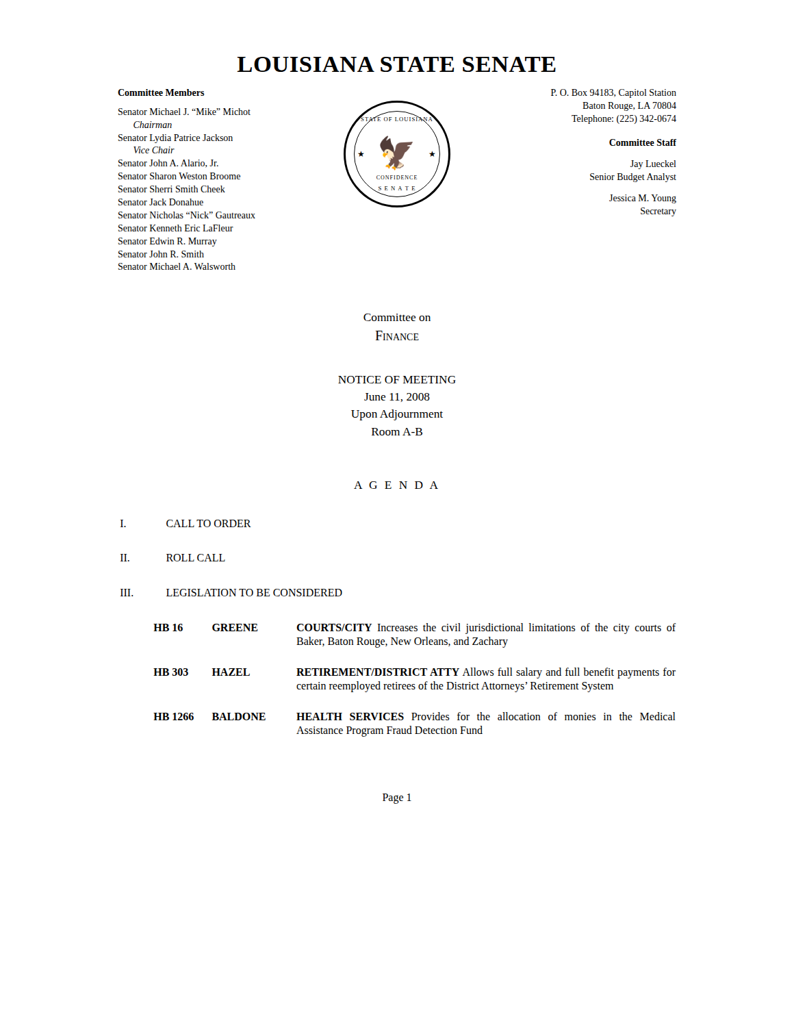LOUISIANA STATE SENATE
Committee Members
Senator Michael J. “Mike” MichotChairman Senator Lydia Patrice JacksonVice Chair Senator John A. Alario, Jr.
Senator Sharon Weston Broome
Senator Sherri Smith Cheek
Senator Jack Donahue
Senator Nicholas “Nick” Gautreaux
Senator Kenneth Eric LaFleur
Senator Edwin R. Murray
Senator John R. Smith
Senator Michael A. Walsworth
STATE OF LOUISIANA
★
★
🦅
CONFIDENCE
S E N A T E
P. O. Box 94183, Capitol Station
Baton Rouge, LA 70804
Telephone: (225) 342-0674
Committee Staff
Jay Lueckel
Senior Budget Analyst
Jessica M. Young
Secretary
Committee on
Finance
NOTICE OF MEETING
June 11, 2008
Upon Adjournment
Room A-B
A G E N D A
I. CALL TO ORDER
II. ROLL CALL
III. LEGISLATION TO BE CONSIDERED
| HB 16 | GREENE | COURTS/CITY Increases the civil jurisdictional limitations of the city courts of Baker, Baton Rouge, New Orleans, and Zachary |
| HB 303 | HAZEL | RETIREMENT/DISTRICT ATTY Allows full salary and full benefit payments for certain reemployed retirees of the District Attorneys’ Retirement System |
| HB 1266 | BALDONE | HEALTH SERVICES Provides for the allocation of monies in the Medical Assistance Program Fraud Detection Fund |
Page 1